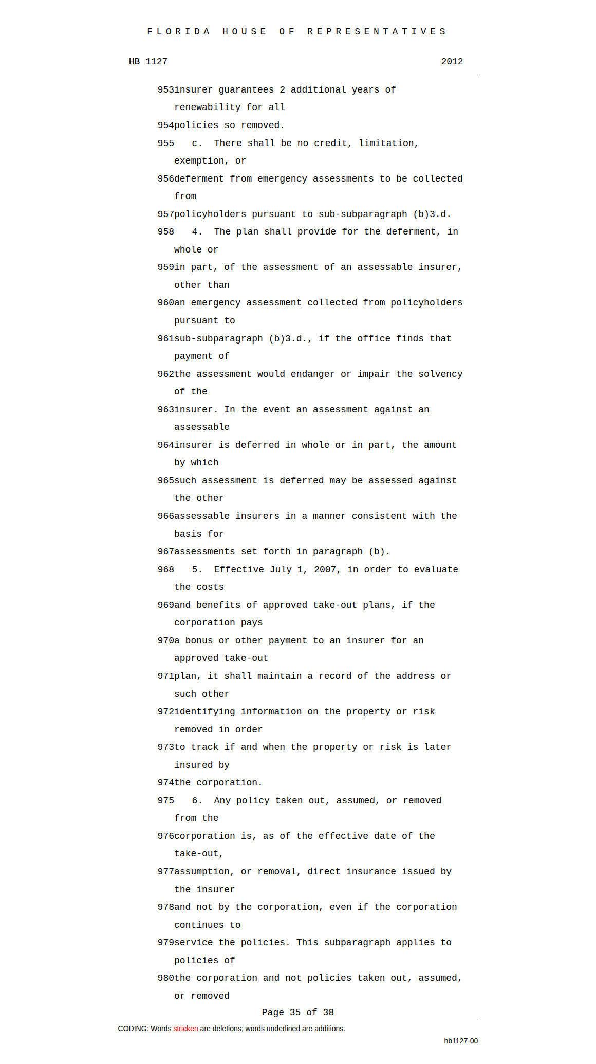FLORIDA HOUSE OF REPRESENTATIVES
HB 1127 2012
| 953 | insurer guarantees 2 additional years of renewability for all |
| 954 | policies so removed. |
| 955 | c. There shall be no credit, limitation, exemption, or |
| 956 | deferment from emergency assessments to be collected from |
| 957 | policyholders pursuant to sub-subparagraph (b)3.d. |
| 958 | 4. The plan shall provide for the deferment, in whole or |
| 959 | in part, of the assessment of an assessable insurer, other than |
| 960 | an emergency assessment collected from policyholders pursuant to |
| 961 | sub-subparagraph (b)3.d., if the office finds that payment of |
| 962 | the assessment would endanger or impair the solvency of the |
| 963 | insurer. In the event an assessment against an assessable |
| 964 | insurer is deferred in whole or in part, the amount by which |
| 965 | such assessment is deferred may be assessed against the other |
| 966 | assessable insurers in a manner consistent with the basis for |
| 967 | assessments set forth in paragraph (b). |
| 968 | 5. Effective July 1, 2007, in order to evaluate the costs |
| 969 | and benefits of approved take-out plans, if the corporation pays |
| 970 | a bonus or other payment to an insurer for an approved take-out |
| 971 | plan, it shall maintain a record of the address or such other |
| 972 | identifying information on the property or risk removed in order |
| 973 | to track if and when the property or risk is later insured by |
| 974 | the corporation. |
| 975 | 6. Any policy taken out, assumed, or removed from the |
| 976 | corporation is, as of the effective date of the take-out, |
| 977 | assumption, or removal, direct insurance issued by the insurer |
| 978 | and not by the corporation, even if the corporation continues to |
| 979 | service the policies. This subparagraph applies to policies of |
| 980 | the corporation and not policies taken out, assumed, or removed |
Page 35 of 38
CODING: Words stricken are deletions; words underlined are additions.
hb1127-00